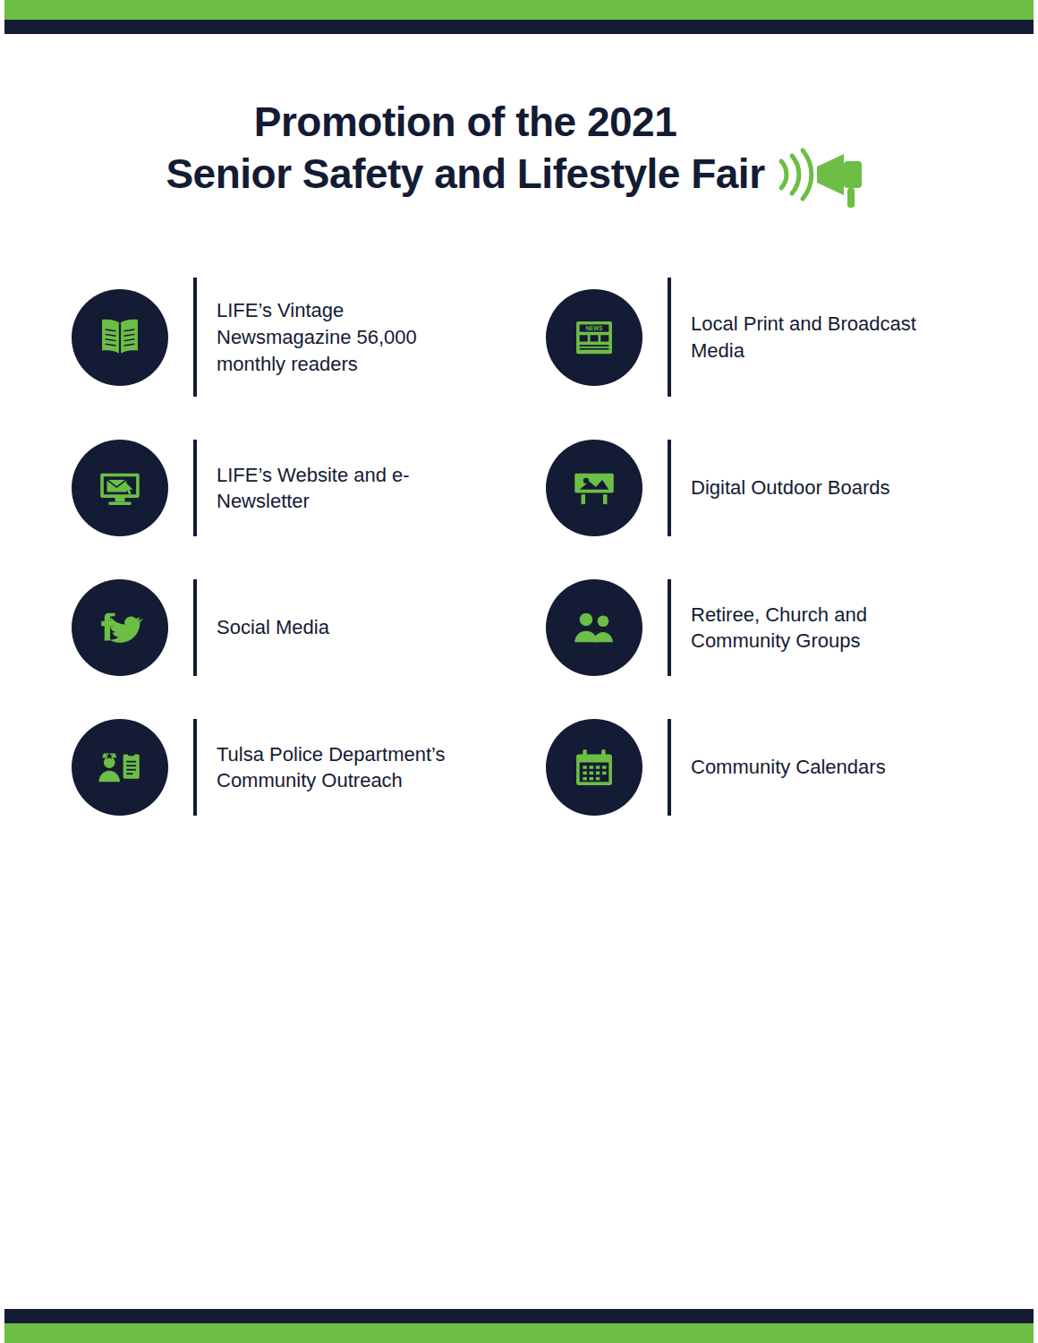Promotion of the 2021
Senior Safety and Lifestyle Fair
LIFE’s Vintage Newsmagazine 56,000 monthly readers
NEWS
Local Print and Broadcast Media
LIFE’s Website and e-Newsletter
Digital Outdoor Boards
Social Media
Retiree, Church and Community Groups
Tulsa Police Department’s Community Outreach
Community Calendars